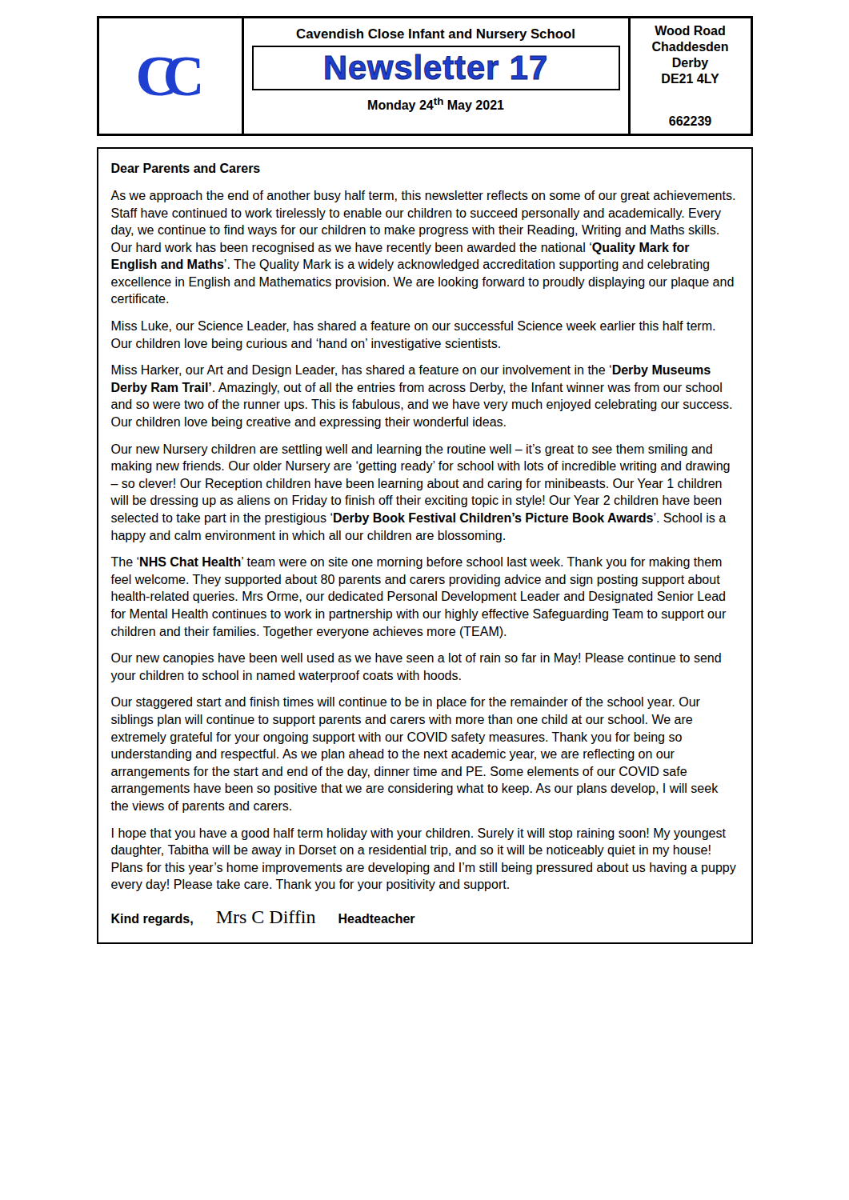CC
Cavendish Close Infant and Nursery School
Newsletter 17
Monday 24th May 2021
Wood Road
Chaddesden
Derby
DE21 4LY
662239
Dear Parents and Carers
As we approach the end of another busy half term, this newsletter reflects on some of our great achievements. Staff have continued to work tirelessly to enable our children to succeed personally and academically. Every day, we continue to find ways for our children to make progress with their Reading, Writing and Maths skills. Our hard work has been recognised as we have recently been awarded the national ‘Quality Mark for English and Maths’. The Quality Mark is a widely acknowledged accreditation supporting and celebrating excellence in English and Mathematics provision. We are looking forward to proudly displaying our plaque and certificate.
Miss Luke, our Science Leader, has shared a feature on our successful Science week earlier this half term. Our children love being curious and ‘hand on’ investigative scientists.
Miss Harker, our Art and Design Leader, has shared a feature on our involvement in the ‘Derby Museums Derby Ram Trail’. Amazingly, out of all the entries from across Derby, the Infant winner was from our school and so were two of the runner ups. This is fabulous, and we have very much enjoyed celebrating our success. Our children love being creative and expressing their wonderful ideas.
Our new Nursery children are settling well and learning the routine well – it’s great to see them smiling and making new friends. Our older Nursery are ‘getting ready’ for school with lots of incredible writing and drawing – so clever! Our Reception children have been learning about and caring for minibeasts. Our Year 1 children will be dressing up as aliens on Friday to finish off their exciting topic in style! Our Year 2 children have been selected to take part in the prestigious ‘Derby Book Festival Children’s Picture Book Awards’. School is a happy and calm environment in which all our children are blossoming.
The ‘NHS Chat Health’ team were on site one morning before school last week. Thank you for making them feel welcome. They supported about 80 parents and carers providing advice and sign posting support about health-related queries. Mrs Orme, our dedicated Personal Development Leader and Designated Senior Lead for Mental Health continues to work in partnership with our highly effective Safeguarding Team to support our children and their families. Together everyone achieves more (TEAM).
Our new canopies have been well used as we have seen a lot of rain so far in May! Please continue to send your children to school in named waterproof coats with hoods.
Our staggered start and finish times will continue to be in place for the remainder of the school year. Our siblings plan will continue to support parents and carers with more than one child at our school. We are extremely grateful for your ongoing support with our COVID safety measures. Thank you for being so understanding and respectful. As we plan ahead to the next academic year, we are reflecting on our arrangements for the start and end of the day, dinner time and PE. Some elements of our COVID safe arrangements have been so positive that we are considering what to keep. As our plans develop, I will seek the views of parents and carers.
I hope that you have a good half term holiday with your children. Surely it will stop raining soon! My youngest daughter, Tabitha will be away in Dorset on a residential trip, and so it will be noticeably quiet in my house! Plans for this year’s home improvements are developing and I’m still being pressured about us having a puppy every day! Please take care. Thank you for your positivity and support.
Kind regards, Mrs C Diffin Headteacher